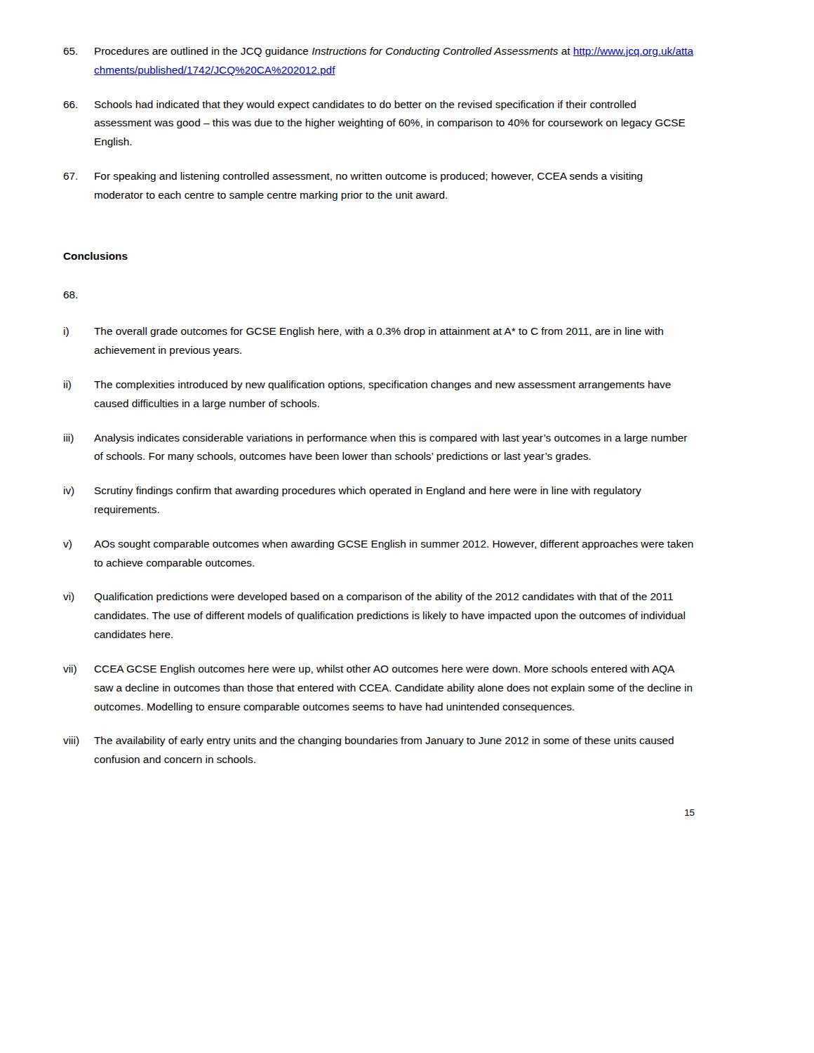65. Procedures are outlined in the JCQ guidance Instructions for Conducting Controlled Assessments at http://www.jcq.org.uk/attachments/published/1742/JCQ%20CA%202012.pdf
66. Schools had indicated that they would expect candidates to do better on the revised specification if their controlled assessment was good – this was due to the higher weighting of 60%, in comparison to 40% for coursework on legacy GCSE English.
67. For speaking and listening controlled assessment, no written outcome is produced; however, CCEA sends a visiting moderator to each centre to sample centre marking prior to the unit award.
Conclusions
68.
i) The overall grade outcomes for GCSE English here, with a 0.3% drop in attainment at A* to C from 2011, are in line with achievement in previous years.
ii) The complexities introduced by new qualification options, specification changes and new assessment arrangements have caused difficulties in a large number of schools.
iii) Analysis indicates considerable variations in performance when this is compared with last year’s outcomes in a large number of schools. For many schools, outcomes have been lower than schools’ predictions or last year’s grades.
iv) Scrutiny findings confirm that awarding procedures which operated in England and here were in line with regulatory requirements.
v) AOs sought comparable outcomes when awarding GCSE English in summer 2012. However, different approaches were taken to achieve comparable outcomes.
vi) Qualification predictions were developed based on a comparison of the ability of the 2012 candidates with that of the 2011 candidates. The use of different models of qualification predictions is likely to have impacted upon the outcomes of individual candidates here.
vii) CCEA GCSE English outcomes here were up, whilst other AO outcomes here were down. More schools entered with AQA saw a decline in outcomes than those that entered with CCEA. Candidate ability alone does not explain some of the decline in outcomes. Modelling to ensure comparable outcomes seems to have had unintended consequences.
viii) The availability of early entry units and the changing boundaries from January to June 2012 in some of these units caused confusion and concern in schools.
15